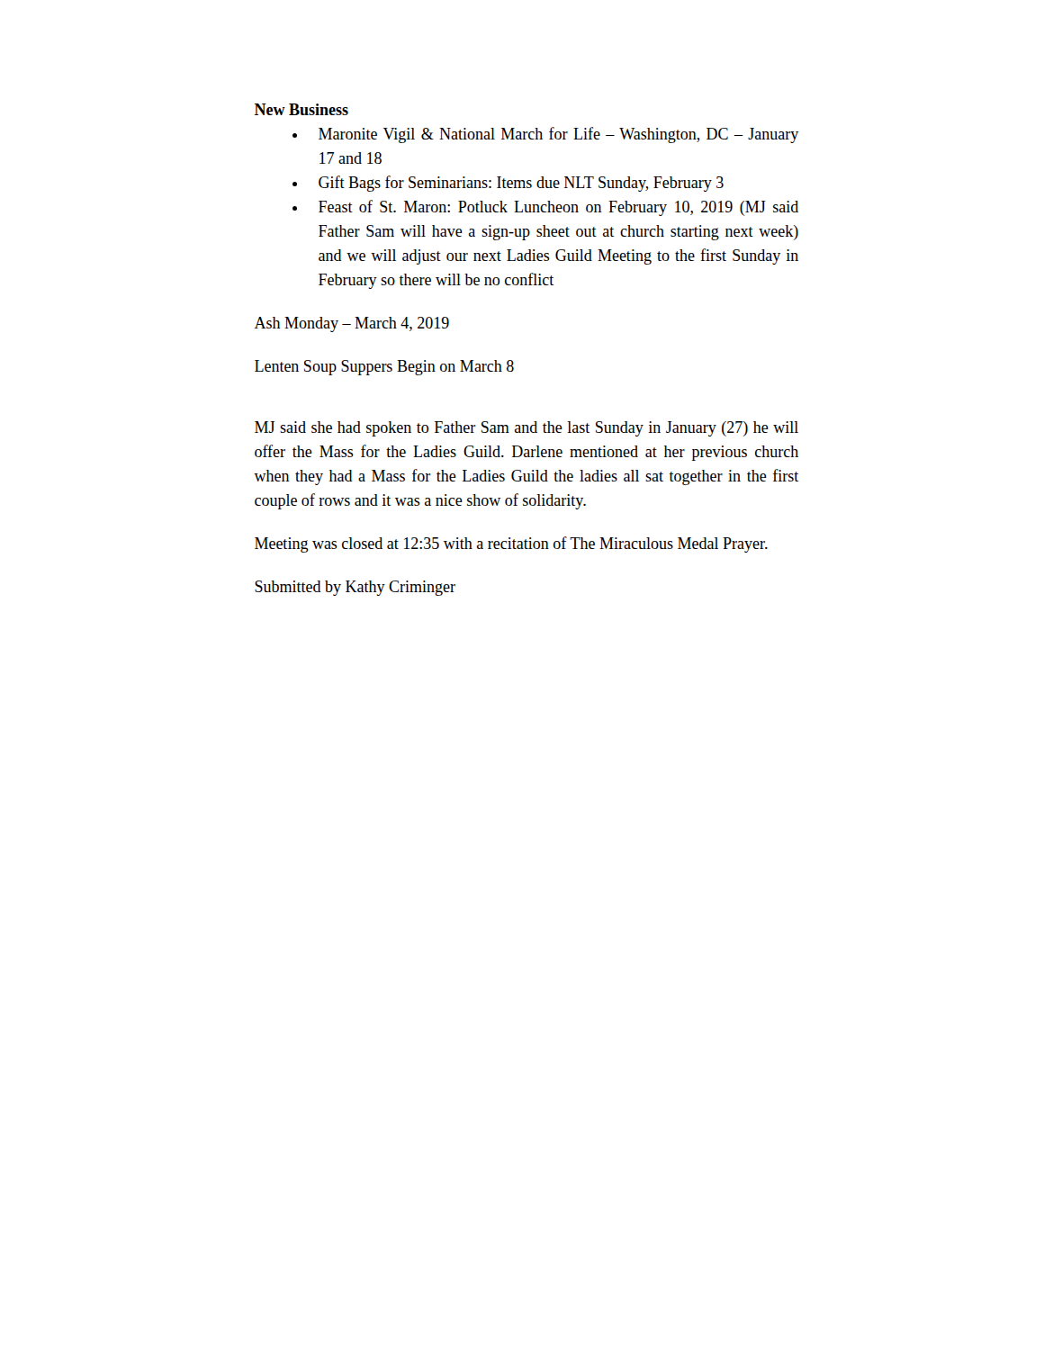New Business
Maronite Vigil & National March for Life – Washington, DC – January 17 and 18
Gift Bags for Seminarians: Items due NLT Sunday, February 3
Feast of St. Maron: Potluck Luncheon on February 10, 2019 (MJ said Father Sam will have a sign-up sheet out at church starting next week) and we will adjust our next Ladies Guild Meeting to the first Sunday in February so there will be no conflict
Ash Monday – March 4, 2019
Lenten Soup Suppers Begin on March 8
MJ said she had spoken to Father Sam and the last Sunday in January (27) he will offer the Mass for the Ladies Guild. Darlene mentioned at her previous church when they had a Mass for the Ladies Guild the ladies all sat together in the first couple of rows and it was a nice show of solidarity.
Meeting was closed at 12:35 with a recitation of The Miraculous Medal Prayer.
Submitted by Kathy Criminger